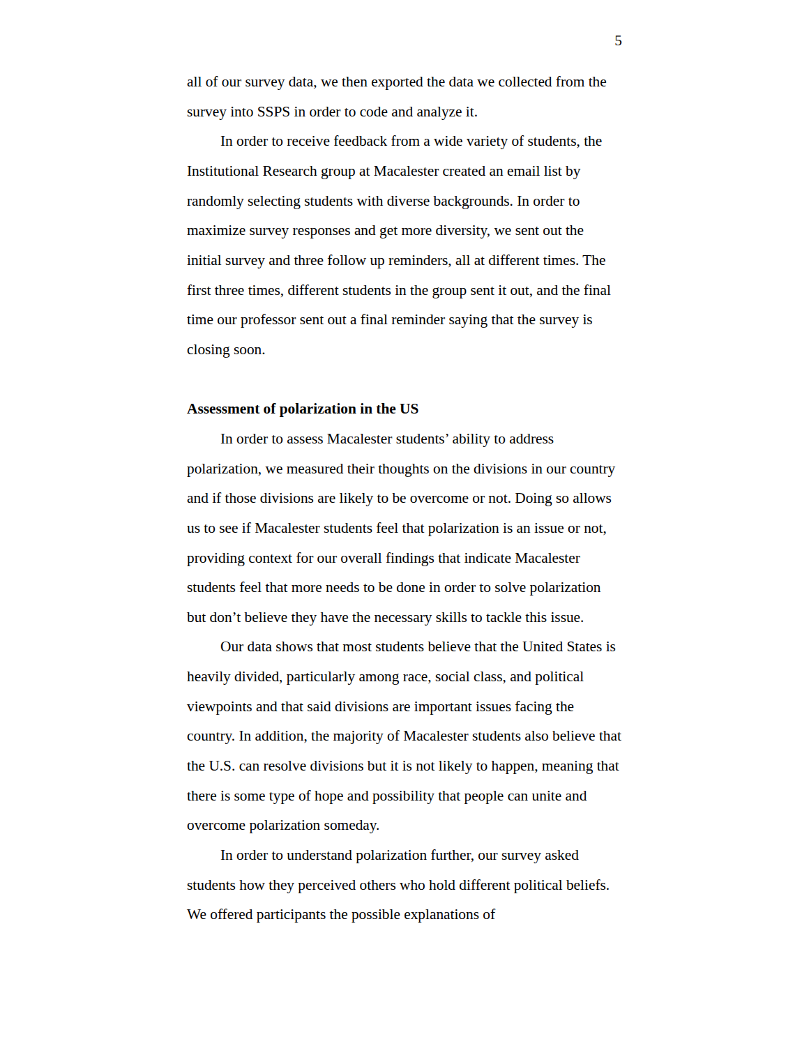5
all of our survey data, we then exported the data we collected from the survey into SSPS in order to code and analyze it.
In order to receive feedback from a wide variety of students, the Institutional Research group at Macalester created an email list by randomly selecting students with diverse backgrounds. In order to maximize survey responses and get more diversity, we sent out the initial survey and three follow up reminders, all at different times. The first three times, different students in the group sent it out, and the final time our professor sent out a final reminder saying that the survey is closing soon.
Assessment of polarization in the US
In order to assess Macalester students’ ability to address polarization, we measured their thoughts on the divisions in our country and if those divisions are likely to be overcome or not. Doing so allows us to see if Macalester students feel that polarization is an issue or not, providing context for our overall findings that indicate Macalester students feel that more needs to be done in order to solve polarization but don’t believe they have the necessary skills to tackle this issue.
Our data shows that most students believe that the United States is heavily divided, particularly among race, social class, and political viewpoints and that said divisions are important issues facing the country. In addition, the majority of Macalester students also believe that the U.S. can resolve divisions but it is not likely to happen, meaning that there is some type of hope and possibility that people can unite and overcome polarization someday.
In order to understand polarization further, our survey asked students how they perceived others who hold different political beliefs. We offered participants the possible explanations of